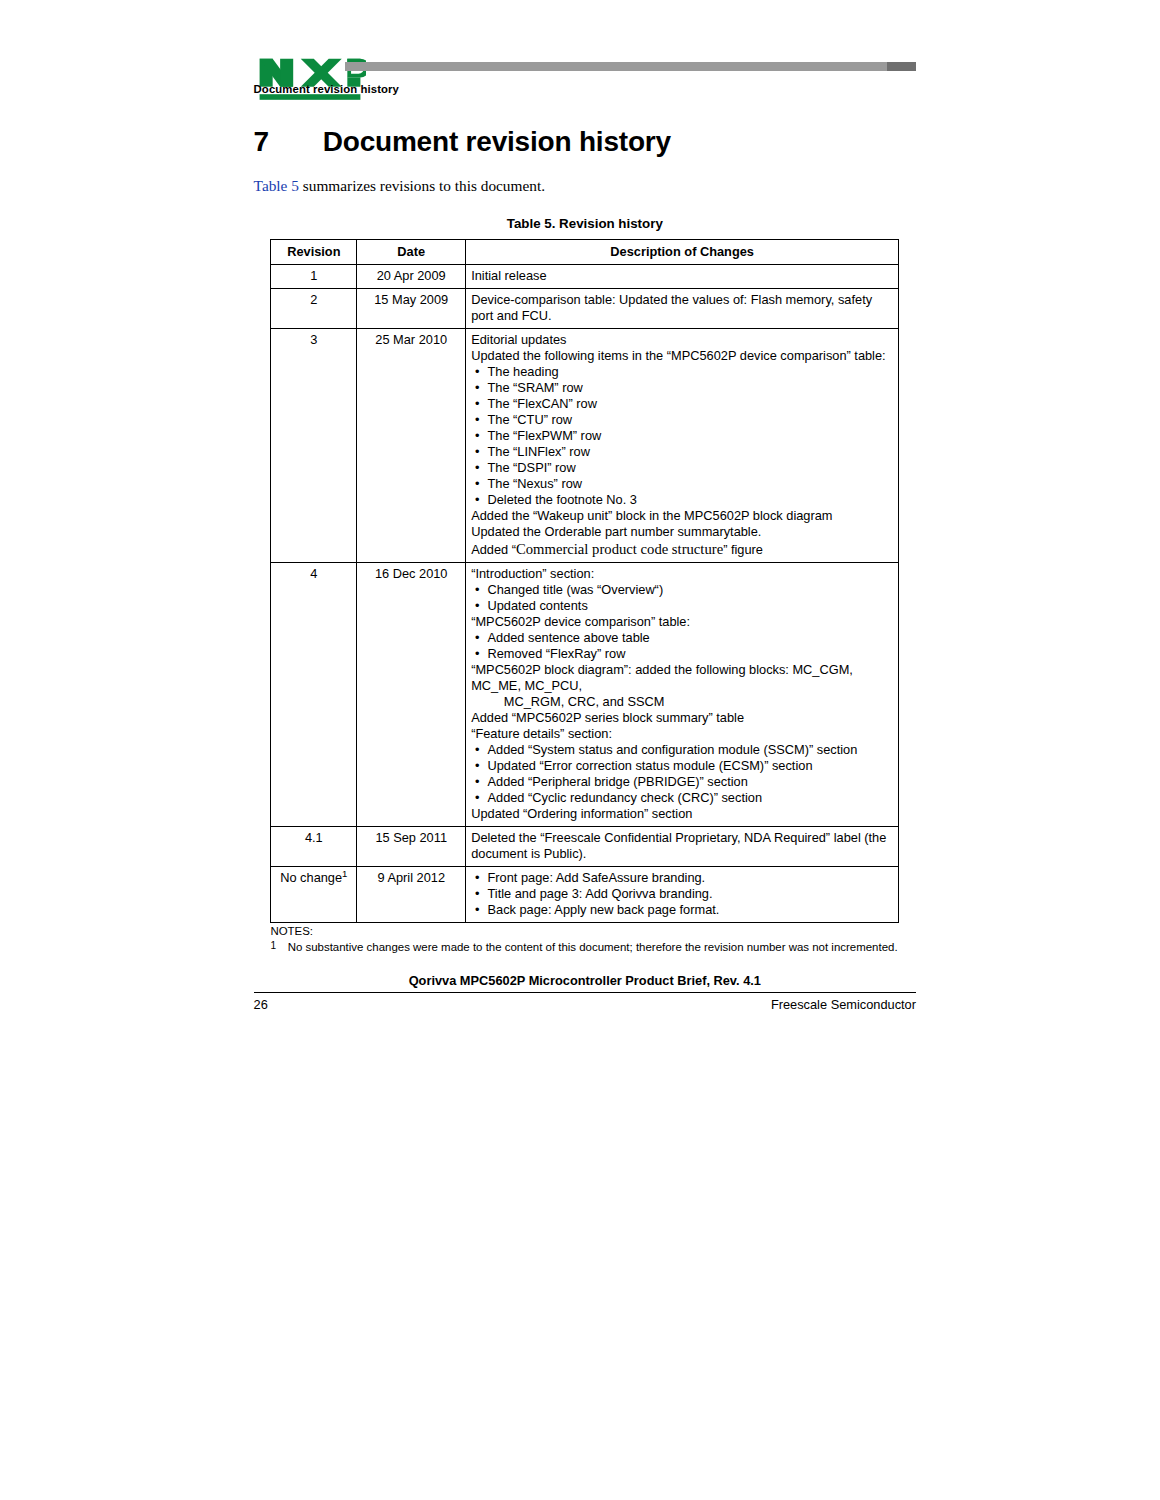Document revision history
7 Document revision history
Table 5 summarizes revisions to this document.
Table 5. Revision history
| Revision | Date | Description of Changes |
| --- | --- | --- |
| 1 | 20 Apr 2009 | Initial release |
| 2 | 15 May 2009 | Device-comparison table: Updated the values of: Flash memory, safety port and FCU. |
| 3 | 25 Mar 2010 | Editorial updates Updated the following items in the “MPC5602P device comparison” table: The heading The “SRAM” row The “FlexCAN” row The “CTU” row The “FlexPWM” row The “LINFlex” row The “DSPI” row The “Nexus” row Deleted the footnote No. 3 Added the “Wakeup unit” block in the MPC5602P block diagram Updated the Orderable part number summarytable. Added “ Commercial product code structure ” figure |
| 4 | 16 Dec 2010 | “Introduction” section: Changed title (was “Overview“) Updated contents “MPC5602P device comparison” table: Added sentence above table Removed “FlexRay” row “MPC5602P block diagram”: added the following blocks: MC_CGM, MC_ME, MC_PCU, MC_RGM, CRC, and SSCM Added “MPC5602P series block summary” table “Feature details” section: Added “System status and configuration module (SSCM)” section Updated “Error correction status module (ECSM)” section Added “Peripheral bridge (PBRIDGE)” section Added “Cyclic redundancy check (CRC)” section Updated “Ordering information” section |
| 4.1 | 15 Sep 2011 | Deleted the “Freescale Confidential Proprietary, NDA Required” label (the document is Public). |
| No change 1 | 9 April 2012 | Front page: Add SafeAssure branding. Title and page 3: Add Qorivva branding. Back page: Apply new back page format. |
NOTES:
1
No substantive changes were made to the content of this document; therefore the revision number was not incremented.
Qorivva MPC5602P Microcontroller Product Brief, Rev. 4.1
26
Freescale Semiconductor